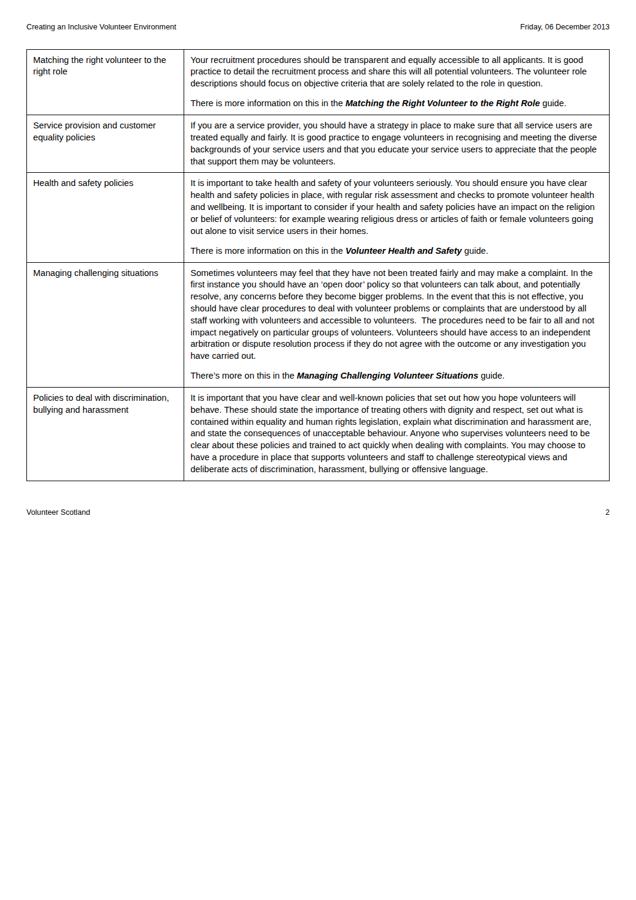Creating an Inclusive Volunteer Environment Friday, 06 December 2013
| Matching the right volunteer to the right role | Your recruitment procedures should be transparent and equally accessible to all applicants. It is good practice to detail the recruitment process and share this will all potential volunteers. The volunteer role descriptions should focus on objective criteria that are solely related to the role in question. There is more information on this in the Matching the Right Volunteer to the Right Role guide. |
| Service provision and customer equality policies | If you are a service provider, you should have a strategy in place to make sure that all service users are treated equally and fairly. It is good practice to engage volunteers in recognising and meeting the diverse backgrounds of your service users and that you educate your service users to appreciate that the people that support them may be volunteers. |
| Health and safety policies | It is important to take health and safety of your volunteers seriously. You should ensure you have clear health and safety policies in place, with regular risk assessment and checks to promote volunteer health and wellbeing. It is important to consider if your health and safety policies have an impact on the religion or belief of volunteers: for example wearing religious dress or articles of faith or female volunteers going out alone to visit service users in their homes. There is more information on this in the Volunteer Health and Safety guide. |
| Managing challenging situations | Sometimes volunteers may feel that they have not been treated fairly and may make a complaint. In the first instance you should have an ‘open door’ policy so that volunteers can talk about, and potentially resolve, any concerns before they become bigger problems. In the event that this is not effective, you should have clear procedures to deal with volunteer problems or complaints that are understood by all staff working with volunteers and accessible to volunteers. The procedures need to be fair to all and not impact negatively on particular groups of volunteers. Volunteers should have access to an independent arbitration or dispute resolution process if they do not agree with the outcome or any investigation you have carried out. There’s more on this in the Managing Challenging Volunteer Situations guide. |
| Policies to deal with discrimination, bullying and harassment | It is important that you have clear and well-known policies that set out how you hope volunteers will behave. These should state the importance of treating others with dignity and respect, set out what is contained within equality and human rights legislation, explain what discrimination and harassment are, and state the consequences of unacceptable behaviour. Anyone who supervises volunteers need to be clear about these policies and trained to act quickly when dealing with complaints. You may choose to have a procedure in place that supports volunteers and staff to challenge stereotypical views and deliberate acts of discrimination, harassment, bullying or offensive language. |
Volunteer Scotland 2